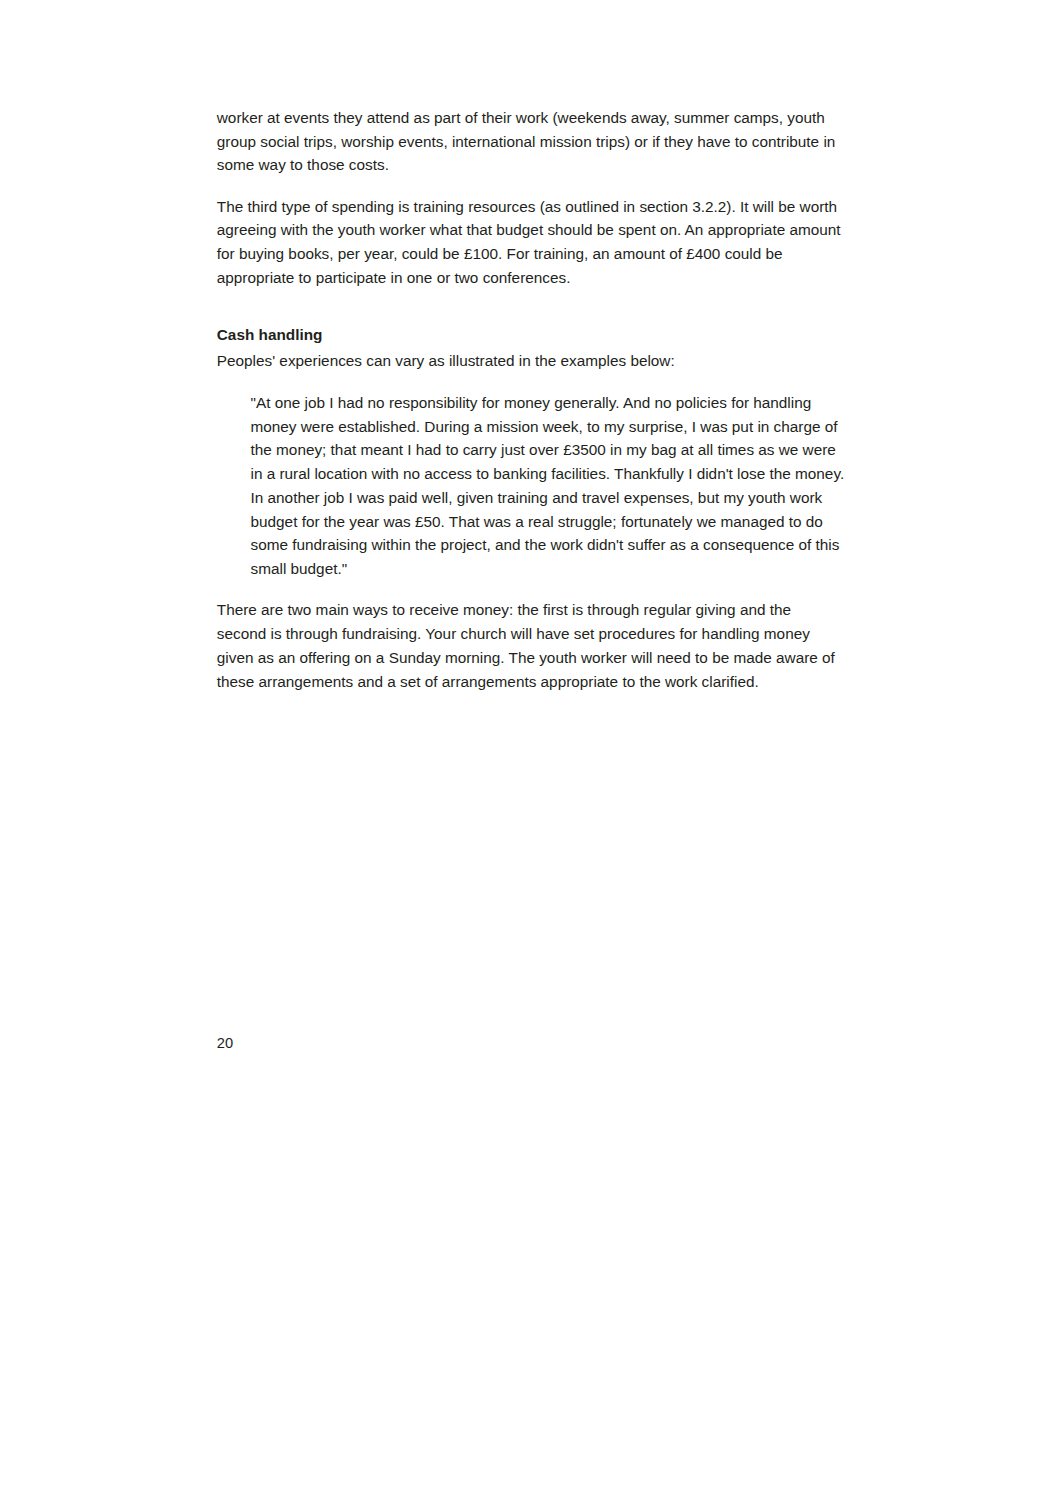worker at events they attend as part of their work (weekends away, summer camps, youth group social trips, worship events, international mission trips) or if they have to contribute in some way to those costs.
The third type of spending is training resources (as outlined in section 3.2.2). It will be worth agreeing with the youth worker what that budget should be spent on. An appropriate amount for buying books, per year, could be £100. For training, an amount of £400 could be appropriate to participate in one or two conferences.
Cash handling
Peoples' experiences can vary as illustrated in the examples below:
"At one job I had no responsibility for money generally. And no policies for handling money were established. During a mission week, to my surprise, I was put in charge of the money; that meant I had to carry just over £3500 in my bag at all times as we were in a rural location with no access to banking facilities. Thankfully I didn't lose the money. In another job I was paid well, given training and travel expenses, but my youth work budget for the year was £50. That was a real struggle; fortunately we managed to do some fundraising within the project, and the work didn't suffer as a consequence of this small budget."
There are two main ways to receive money: the first is through regular giving and the second is through fundraising. Your church will have set procedures for handling money given as an offering on a Sunday morning. The youth worker will need to be made aware of these arrangements and a set of arrangements appropriate to the work clarified.
20